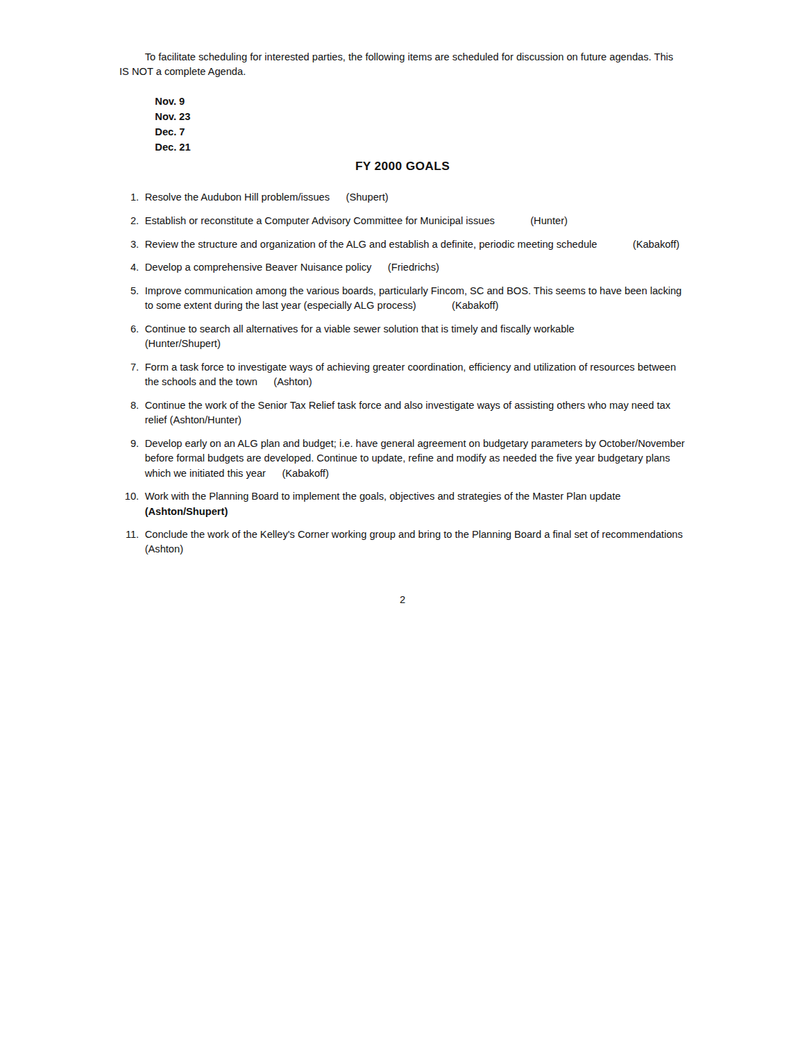To facilitate scheduling for interested parties, the following items are scheduled for discussion on future agendas. This IS NOT a complete Agenda.
Nov. 9
Nov. 23
Dec. 7
Dec. 21
FY 2000 GOALS
Resolve the Audubon Hill problem/issues (Shupert)
Establish or reconstitute a Computer Advisory Committee for Municipal issues (Hunter)
Review the structure and organization of the ALG and establish a definite, periodic meeting schedule (Kabakoff)
Develop a comprehensive Beaver Nuisance policy (Friedrichs)
Improve communication among the various boards, particularly Fincom, SC and BOS. This seems to have been lacking to some extent during the last year (especially ALG process) (Kabakoff)
Continue to search all alternatives for a viable sewer solution that is timely and fiscally workable (Hunter/Shupert)
Form a task force to investigate ways of achieving greater coordination, efficiency and utilization of resources between the schools and the town (Ashton)
Continue the work of the Senior Tax Relief task force and also investigate ways of assisting others who may need tax relief (Ashton/Hunter)
Develop early on an ALG plan and budget; i.e. have general agreement on budgetary parameters by October/November before formal budgets are developed. Continue to update, refine and modify as needed the five year budgetary plans which we initiated this year (Kabakoff)
Work with the Planning Board to implement the goals, objectives and strategies of the Master Plan update (Ashton/Shupert)
Conclude the work of the Kelley's Corner working group and bring to the Planning Board a final set of recommendations (Ashton)
2